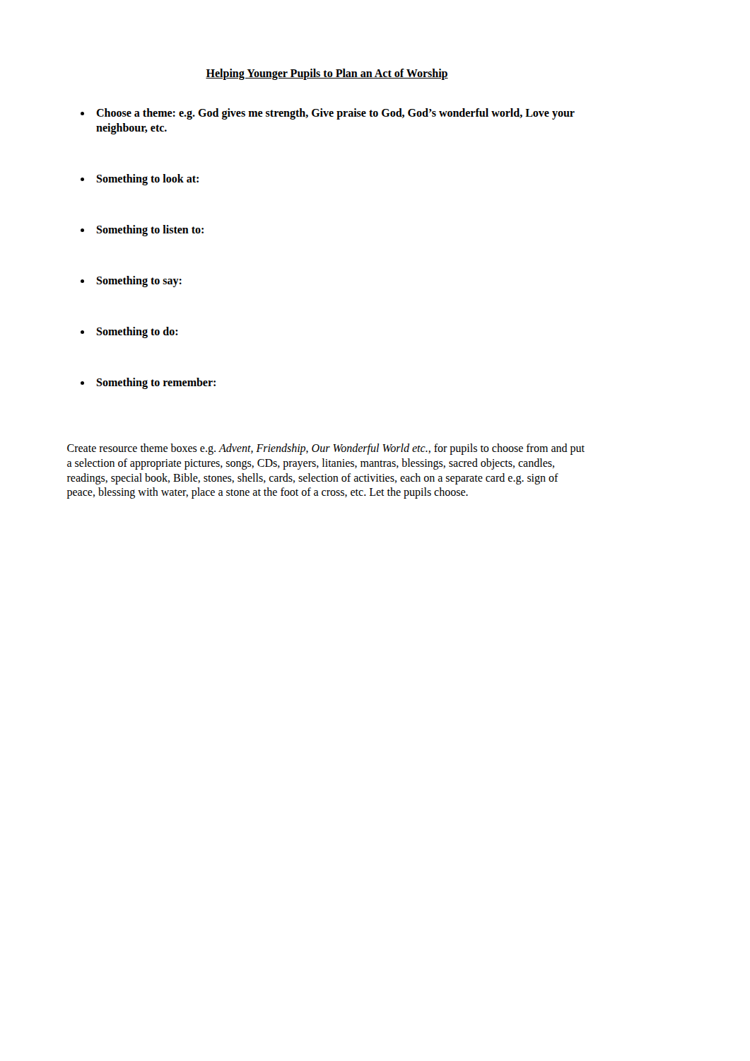Helping Younger Pupils to Plan an Act of Worship
Choose a theme: e.g. God gives me strength, Give praise to God, God’s wonderful world, Love your neighbour, etc.
Something to look at:
Something to listen to:
Something to say:
Something to do:
Something to remember:
Create resource theme boxes e.g. Advent, Friendship, Our Wonderful World etc., for pupils to choose from and put a selection of appropriate pictures, songs, CDs, prayers, litanies, mantras, blessings, sacred objects, candles, readings, special book, Bible, stones, shells, cards, selection of activities, each on a separate card e.g. sign of peace, blessing with water, place a stone at the foot of a cross, etc. Let the pupils choose.